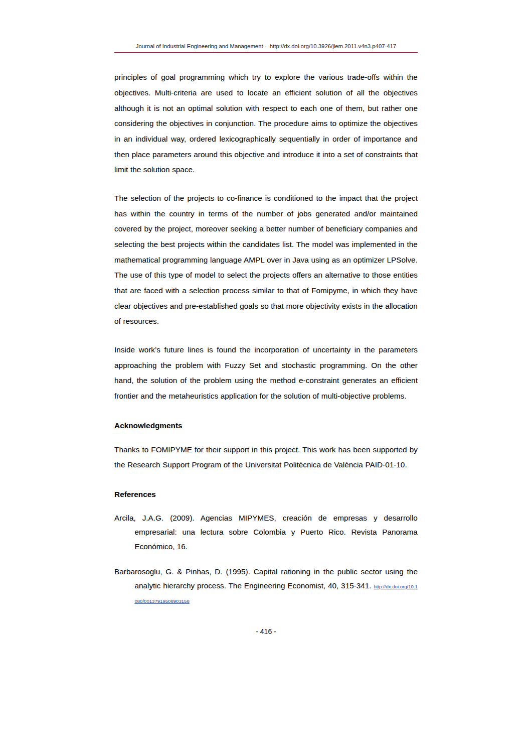Journal of Industrial Engineering and Management - http://dx.doi.org/10.3926/jiem.2011.v4n3.p407-417
principles of goal programming which try to explore the various trade-offs within the objectives. Multi-criteria are used to locate an efficient solution of all the objectives although it is not an optimal solution with respect to each one of them, but rather one considering the objectives in conjunction. The procedure aims to optimize the objectives in an individual way, ordered lexicographically sequentially in order of importance and then place parameters around this objective and introduce it into a set of constraints that limit the solution space.
The selection of the projects to co-finance is conditioned to the impact that the project has within the country in terms of the number of jobs generated and/or maintained covered by the project, moreover seeking a better number of beneficiary companies and selecting the best projects within the candidates list. The model was implemented in the mathematical programming language AMPL over in Java using as an optimizer LPSolve. The use of this type of model to select the projects offers an alternative to those entities that are faced with a selection process similar to that of Fomipyme, in which they have clear objectives and pre-established goals so that more objectivity exists in the allocation of resources.
Inside work’s future lines is found the incorporation of uncertainty in the parameters approaching the problem with Fuzzy Set and stochastic programming. On the other hand, the solution of the problem using the method e-constraint generates an efficient frontier and the metaheuristics application for the solution of multi-objective problems.
Acknowledgments
Thanks to FOMIPYME for their support in this project. This work has been supported by the Research Support Program of the Universitat Politècnica de València PAID-01-10.
References
Arcila, J.A.G. (2009). Agencias MIPYMES, creación de empresas y desarrollo empresarial: una lectura sobre Colombia y Puerto Rico. Revista Panorama Económico, 16.
Barbarosoglu, G. & Pinhas, D. (1995). Capital rationing in the public sector using the analytic hierarchy process. The Engineering Economist, 40, 315-341. http://dx.doi.org/10.1080/00137919508903158
- 416 -